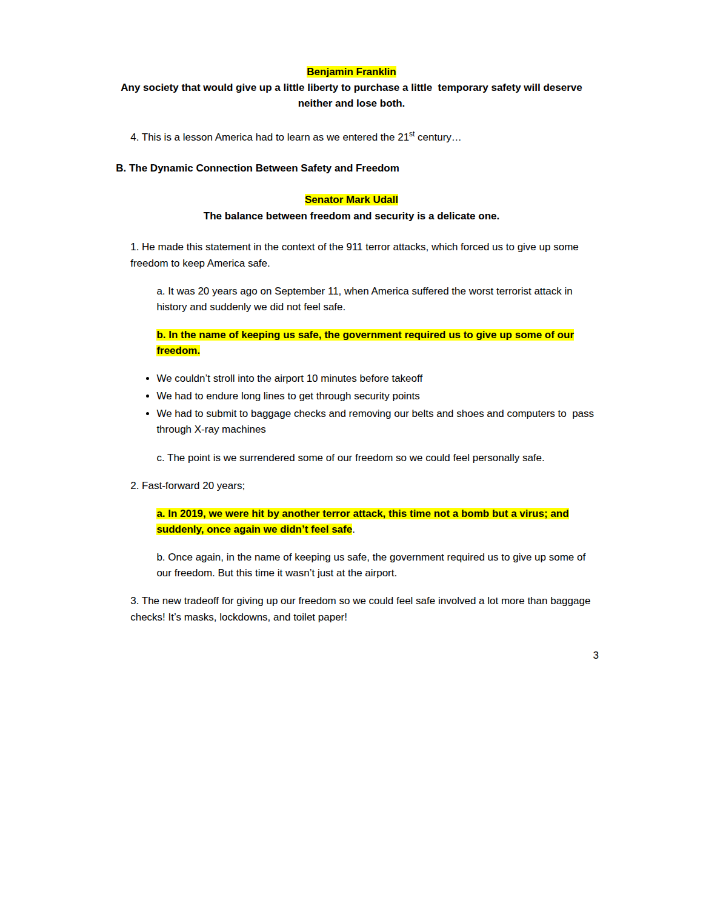Benjamin Franklin
Any society that would give up a little liberty to purchase a little temporary safety will deserve neither and lose both.
4. This is a lesson America had to learn as we entered the 21st century…
B. The Dynamic Connection Between Safety and Freedom
Senator Mark Udall
The balance between freedom and security is a delicate one.
1. He made this statement in the context of the 911 terror attacks, which forced us to give up some freedom to keep America safe.
a. It was 20 years ago on September 11, when America suffered the worst terrorist attack in history and suddenly we did not feel safe.
b. In the name of keeping us safe, the government required us to give up some of our freedom.
We couldn’t stroll into the airport 10 minutes before takeoff
We had to endure long lines to get through security points
We had to submit to baggage checks and removing our belts and shoes and computers to pass through X-ray machines
c. The point is we surrendered some of our freedom so we could feel personally safe.
2. Fast-forward 20 years;
a. In 2019, we were hit by another terror attack, this time not a bomb but a virus; and suddenly, once again we didn’t feel safe.
b. Once again, in the name of keeping us safe, the government required us to give up some of our freedom. But this time it wasn’t just at the airport.
3. The new tradeoff for giving up our freedom so we could feel safe involved a lot more than baggage checks! It’s masks, lockdowns, and toilet paper!
3